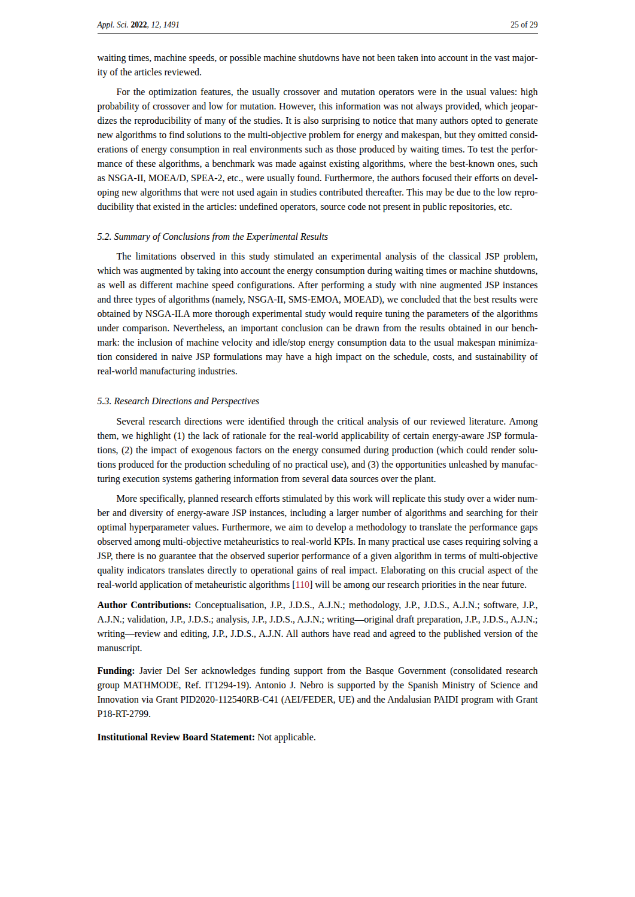Appl. Sci. 2022, 12, 1491 25 of 29
waiting times, machine speeds, or possible machine shutdowns have not been taken into account in the vast majority of the articles reviewed.
For the optimization features, the usually crossover and mutation operators were in the usual values: high probability of crossover and low for mutation. However, this information was not always provided, which jeopardizes the reproducibility of many of the studies. It is also surprising to notice that many authors opted to generate new algorithms to find solutions to the multi-objective problem for energy and makespan, but they omitted considerations of energy consumption in real environments such as those produced by waiting times. To test the performance of these algorithms, a benchmark was made against existing algorithms, where the best-known ones, such as NSGA-II, MOEA/D, SPEA-2, etc., were usually found. Furthermore, the authors focused their efforts on developing new algorithms that were not used again in studies contributed thereafter. This may be due to the low reproducibility that existed in the articles: undefined operators, source code not present in public repositories, etc.
5.2. Summary of Conclusions from the Experimental Results
The limitations observed in this study stimulated an experimental analysis of the classical JSP problem, which was augmented by taking into account the energy consumption during waiting times or machine shutdowns, as well as different machine speed configurations. After performing a study with nine augmented JSP instances and three types of algorithms (namely, NSGA-II, SMS-EMOA, MOEAD), we concluded that the best results were obtained by NSGA-II.A more thorough experimental study would require tuning the parameters of the algorithms under comparison. Nevertheless, an important conclusion can be drawn from the results obtained in our benchmark: the inclusion of machine velocity and idle/stop energy consumption data to the usual makespan minimization considered in naive JSP formulations may have a high impact on the schedule, costs, and sustainability of real-world manufacturing industries.
5.3. Research Directions and Perspectives
Several research directions were identified through the critical analysis of our reviewed literature. Among them, we highlight (1) the lack of rationale for the real-world applicability of certain energy-aware JSP formulations, (2) the impact of exogenous factors on the energy consumed during production (which could render solutions produced for the production scheduling of no practical use), and (3) the opportunities unleashed by manufacturing execution systems gathering information from several data sources over the plant.
More specifically, planned research efforts stimulated by this work will replicate this study over a wider number and diversity of energy-aware JSP instances, including a larger number of algorithms and searching for their optimal hyperparameter values. Furthermore, we aim to develop a methodology to translate the performance gaps observed among multi-objective metaheuristics to real-world KPIs. In many practical use cases requiring solving a JSP, there is no guarantee that the observed superior performance of a given algorithm in terms of multi-objective quality indicators translates directly to operational gains of real impact. Elaborating on this crucial aspect of the real-world application of metaheuristic algorithms [110] will be among our research priorities in the near future.
Author Contributions: Conceptualisation, J.P., J.D.S., A.J.N.; methodology, J.P., J.D.S., A.J.N.; software, J.P., A.J.N.; validation, J.P., J.D.S.; analysis, J.P., J.D.S., A.J.N.; writing—original draft preparation, J.P., J.D.S., A.J.N.; writing—review and editing, J.P., J.D.S., A.J.N. All authors have read and agreed to the published version of the manuscript.
Funding: Javier Del Ser acknowledges funding support from the Basque Government (consolidated research group MATHMODE, Ref. IT1294-19). Antonio J. Nebro is supported by the Spanish Ministry of Science and Innovation via Grant PID2020-112540RB-C41 (AEI/FEDER, UE) and the Andalusian PAIDI program with Grant P18-RT-2799.
Institutional Review Board Statement: Not applicable.